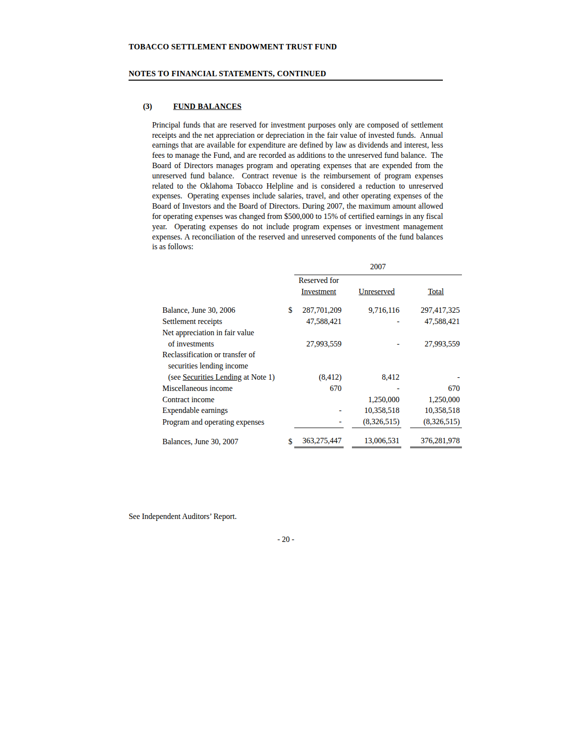TOBACCO SETTLEMENT ENDOWMENT TRUST FUND
NOTES TO FINANCIAL STATEMENTS, CONTINUED
(3) FUND BALANCES
Principal funds that are reserved for investment purposes only are composed of settlement receipts and the net appreciation or depreciation in the fair value of invested funds. Annual earnings that are available for expenditure are defined by law as dividends and interest, less fees to manage the Fund, and are recorded as additions to the unreserved fund balance. The Board of Directors manages program and operating expenses that are expended from the unreserved fund balance. Contract revenue is the reimbursement of program expenses related to the Oklahoma Tobacco Helpline and is considered a reduction to unreserved expenses. Operating expenses include salaries, travel, and other operating expenses of the Board of Investors and the Board of Directors. During 2007, the maximum amount allowed for operating expenses was changed from $500,000 to 15% of certified earnings in any fiscal year. Operating expenses do not include program expenses or investment management expenses. A reconciliation of the reserved and unreserved components of the fund balances is as follows:
| | | 2007 |
| | | Reserved for | | | | |
| | | Investment | | Unreserved | | Total |
| Balance, June 30, 2006 | $ | 287,701,209 | | 9,716,116 | | 297,417,325 |
| Settlement receipts | | 47,588,421 | | - | | 47,588,421 |
| Net appreciation in fair value | | | | | | |
| of investments | | 27,993,559 | | - | | 27,993,559 |
| Reclassification or transfer of | | | | | | |
| securities lending income | | | | | | |
| (see Securities Lending at Note 1) | | (8,412) | | 8,412 | | - |
| Miscellaneous income | | 670 | | - | | 670 |
| Contract income | | | | 1,250,000 | | 1,250,000 |
| Expendable earnings | | - | | 10,358,518 | | 10,358,518 |
| Program and operating expenses | | - | | (8,326,515) | | (8,326,515) |
| Balances, June 30, 2007 | $ | 363,275,447 | | 13,006,531 | | 376,281,978 |
See Independent Auditors’ Report.
- 20 -